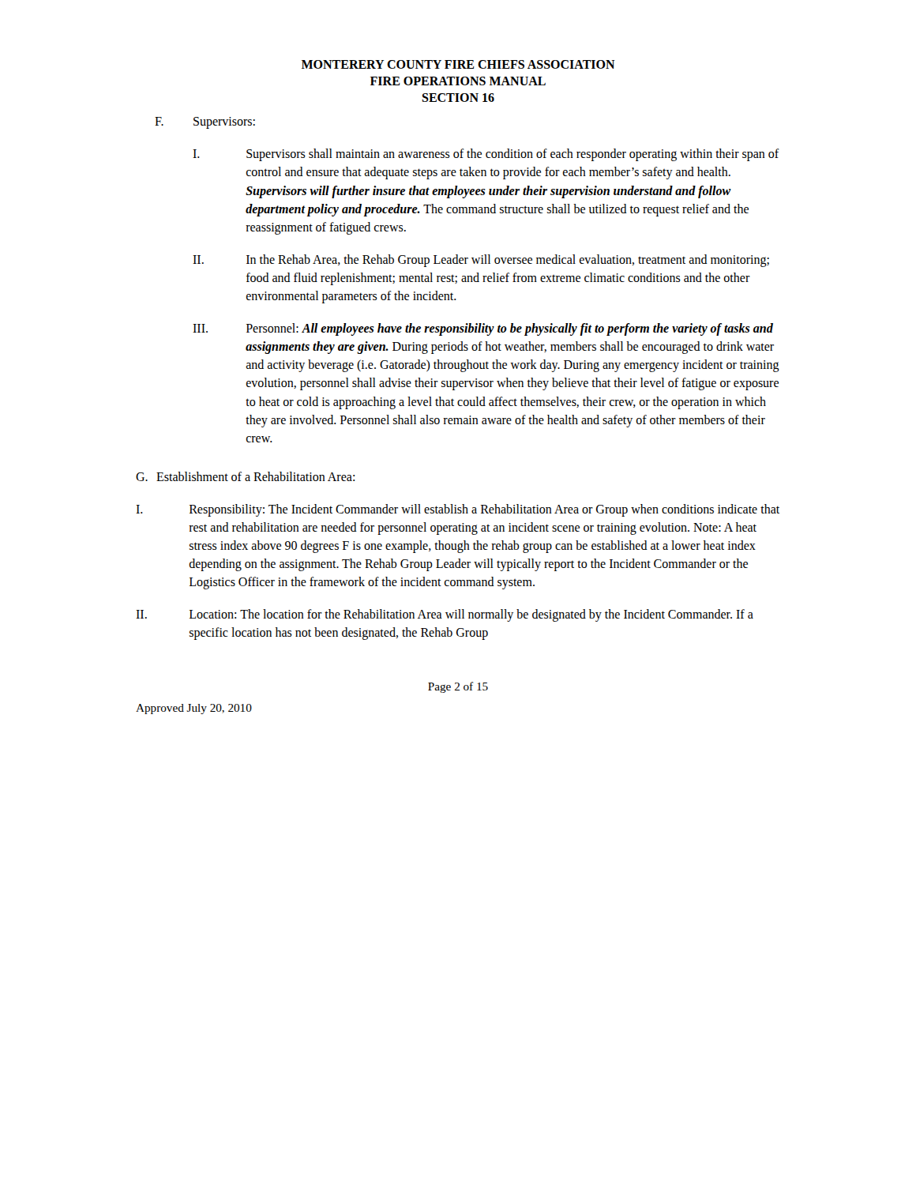MONTERERY COUNTY FIRE CHIEFS ASSOCIATION FIRE OPERATIONS MANUAL SECTION 16
F. Supervisors:
I. Supervisors shall maintain an awareness of the condition of each responder operating within their span of control and ensure that adequate steps are taken to provide for each member’s safety and health. Supervisors will further insure that employees under their supervision understand and follow department policy and procedure. The command structure shall be utilized to request relief and the reassignment of fatigued crews.
II. In the Rehab Area, the Rehab Group Leader will oversee medical evaluation, treatment and monitoring; food and fluid replenishment; mental rest; and relief from extreme climatic conditions and the other environmental parameters of the incident.
III. Personnel: All employees have the responsibility to be physically fit to perform the variety of tasks and assignments they are given. During periods of hot weather, members shall be encouraged to drink water and activity beverage (i.e. Gatorade) throughout the work day. During any emergency incident or training evolution, personnel shall advise their supervisor when they believe that their level of fatigue or exposure to heat or cold is approaching a level that could affect themselves, their crew, or the operation in which they are involved. Personnel shall also remain aware of the health and safety of other members of their crew.
G. Establishment of a Rehabilitation Area:
I. Responsibility: The Incident Commander will establish a Rehabilitation Area or Group when conditions indicate that rest and rehabilitation are needed for personnel operating at an incident scene or training evolution. Note: A heat stress index above 90 degrees F is one example, though the rehab group can be established at a lower heat index depending on the assignment. The Rehab Group Leader will typically report to the Incident Commander or the Logistics Officer in the framework of the incident command system.
II. Location: The location for the Rehabilitation Area will normally be designated by the Incident Commander. If a specific location has not been designated, the Rehab Group
Page 2 of 15
Approved July 20, 2010